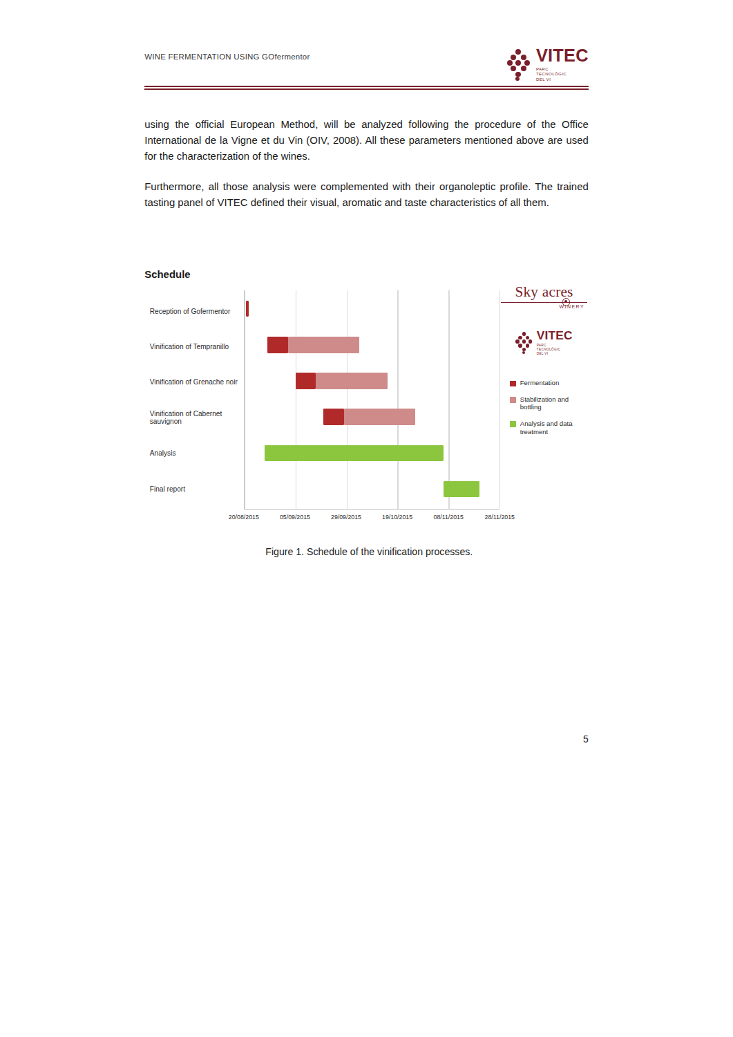Wine fermentation using GOfermentor
VITEC
PARC
TECNOLÒGIC
DEL VI
using the official European Method, will be analyzed following the procedure of the Office International de la Vigne et du Vin (OIV, 2008). All these parameters mentioned above are used for the characterization of the wines.
Furthermore, all those analysis were complemented with their organoleptic profile. The trained tasting panel of VITEC defined their visual, aromatic and taste characteristics of all them.
Schedule
Reception of Gofermentor
Vinification of Tempranillo
Vinification of Grenache noir
Vinification of Cabernet sauvignon
Analysis
Final report
Fermentation
Stabilization and bottling
Analysis and data treatment
20/08/2015 05/09/2015 29/09/2015 19/10/2015 08/11/2015 28/11/2015
Sky acres
WINERY
VITEC
PARC
TECNOLÒGIC
DEL VI
Figure 1. Schedule of the vinification processes.
5